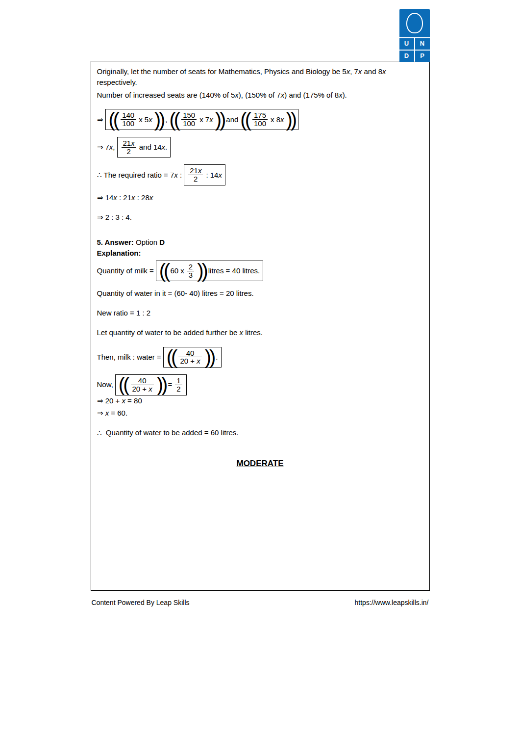U
N
D
P
Originally, let the number of seats for Mathematics, Physics and Biology be 5x, 7x and 8x respectively.
Number of increased seats are (140% of 5x), (150% of 7x) and (175% of 8x).
⇒ (( 140100 x 5x )) , (( 150100 x 7x )) and (( 175100 x 8x ))
⇒ 7x, 21x 2 and 14x.
∴ The required ratio = 7x : 21x 2 : 14x
⇒ 14x : 21x : 28x
⇒ 2 : 3 : 4.
5. Answer: Option D
Explanation:
Quantity of milk = (( 60 x 23 )) litres = 40 litres.
Quantity of water in it = (60- 40) litres = 20 litres.
New ratio = 1 : 2
Let quantity of water to be added further be x litres.
Then, milk : water = (( 4020 + x )) .
Now, (( 4020 + x )) = 12
⇒ 20 + x = 80
⇒ x = 60.
∴ Quantity of water to be added = 60 litres.
MODERATE
Content Powered By Leap Skills https://www.leapskills.in/